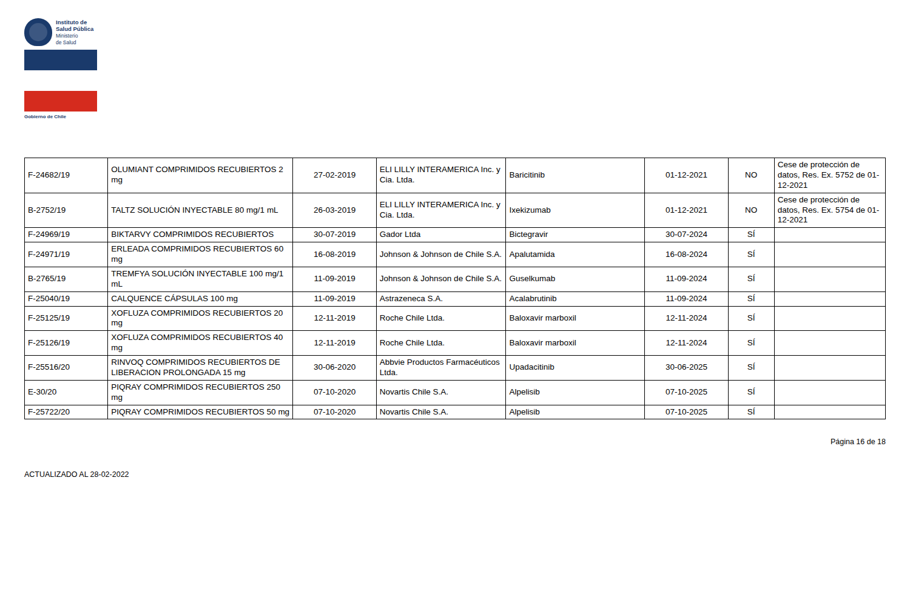Instituto de
Salud Pública
Ministerio
de Salud
Gobierno de Chile
| F-24682/19 | OLUMIANT COMPRIMIDOS RECUBIERTOS 2 mg | 27-02-2019 | ELI LILLY INTERAMERICA Inc. y Cia. Ltda. | Baricitinib | 01-12-2021 | NO | Cese de protección de datos, Res. Ex. 5752 de 01-12-2021 |
| B-2752/19 | TALTZ SOLUCIÓN INYECTABLE 80 mg/1 mL | 26-03-2019 | ELI LILLY INTERAMERICA Inc. y Cia. Ltda. | Ixekizumab | 01-12-2021 | NO | Cese de protección de datos, Res. Ex. 5754 de 01-12-2021 |
| F-24969/19 | BIKTARVY COMPRIMIDOS RECUBIERTOS | 30-07-2019 | Gador Ltda | Bictegravir | 30-07-2024 | SÍ | |
| F-24971/19 | ERLEADA COMPRIMIDOS RECUBIERTOS 60 mg | 16-08-2019 | Johnson & Johnson de Chile S.A. | Apalutamida | 16-08-2024 | SÍ | |
| B-2765/19 | TREMFYA SOLUCIÓN INYECTABLE 100 mg/1 mL | 11-09-2019 | Johnson & Johnson de Chile S.A. | Guselkumab | 11-09-2024 | SÍ | |
| F-25040/19 | CALQUENCE CÁPSULAS 100 mg | 11-09-2019 | Astrazeneca S.A. | Acalabrutinib | 11-09-2024 | SÍ | |
| F-25125/19 | XOFLUZA COMPRIMIDOS RECUBIERTOS 20 mg | 12-11-2019 | Roche Chile Ltda. | Baloxavir marboxil | 12-11-2024 | SÍ | |
| F-25126/19 | XOFLUZA COMPRIMIDOS RECUBIERTOS 40 mg | 12-11-2019 | Roche Chile Ltda. | Baloxavir marboxil | 12-11-2024 | SÍ | |
| F-25516/20 | RINVOQ COMPRIMIDOS RECUBIERTOS DE LIBERACION PROLONGADA 15 mg | 30-06-2020 | Abbvie Productos Farmacéuticos Ltda. | Upadacitinib | 30-06-2025 | SÍ | |
| E-30/20 | PIQRAY COMPRIMIDOS RECUBIERTOS 250 mg | 07-10-2020 | Novartis Chile S.A. | Alpelisib | 07-10-2025 | SÍ | |
| F-25722/20 | PIQRAY COMPRIMIDOS RECUBIERTOS 50 mg | 07-10-2020 | Novartis Chile S.A. | Alpelisib | 07-10-2025 | SÍ | |
Página 16 de 18
ACTUALIZADO AL 28-02-2022